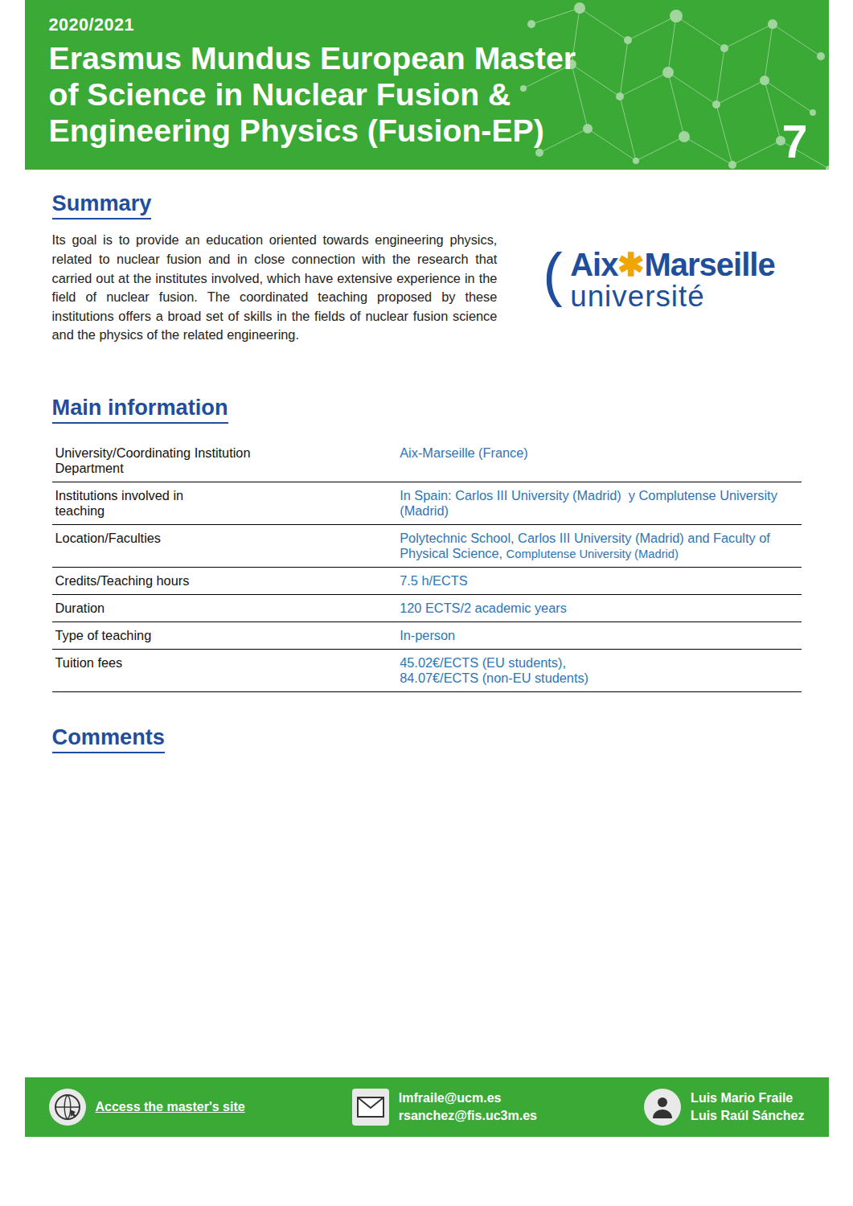2020/2021
Erasmus Mundus European Master
of Science in Nuclear Fusion &
Engineering Physics (Fusion-EP)
7
Summary
Its goal is to provide an education oriented towards engineering physics, related to nuclear fusion and in close connection with the research that carried out at the institutes involved, which have extensive experience in the field of nuclear fusion. The coordinated teaching proposed by these institutions offers a broad set of skills in the fields of nuclear fusion science and the physics of the related engineering.
( Aix✱Marseille université
Main information
| University/Coordinating Institution Department | Aix-Marseille (France) |
| Institutions involved in teaching | In Spain: Carlos III University (Madrid) y Complutense University (Madrid) |
| Location/Faculties | Polytechnic School, Carlos III University (Madrid) and Faculty of Physical Science, Complutense University (Madrid) |
| Credits/Teaching hours | 7.5 h/ECTS |
| Duration | 120 ECTS/2 academic years |
| Type of teaching | In-person |
| Tuition fees | 45.02€/ECTS (EU students), 84.07€/ECTS (non-EU students) |
Comments
Access the master's site
lmfraile@ucm.es rsanchez@fis.uc3m.es
Luis Mario Fraile Luis Raúl Sánchez